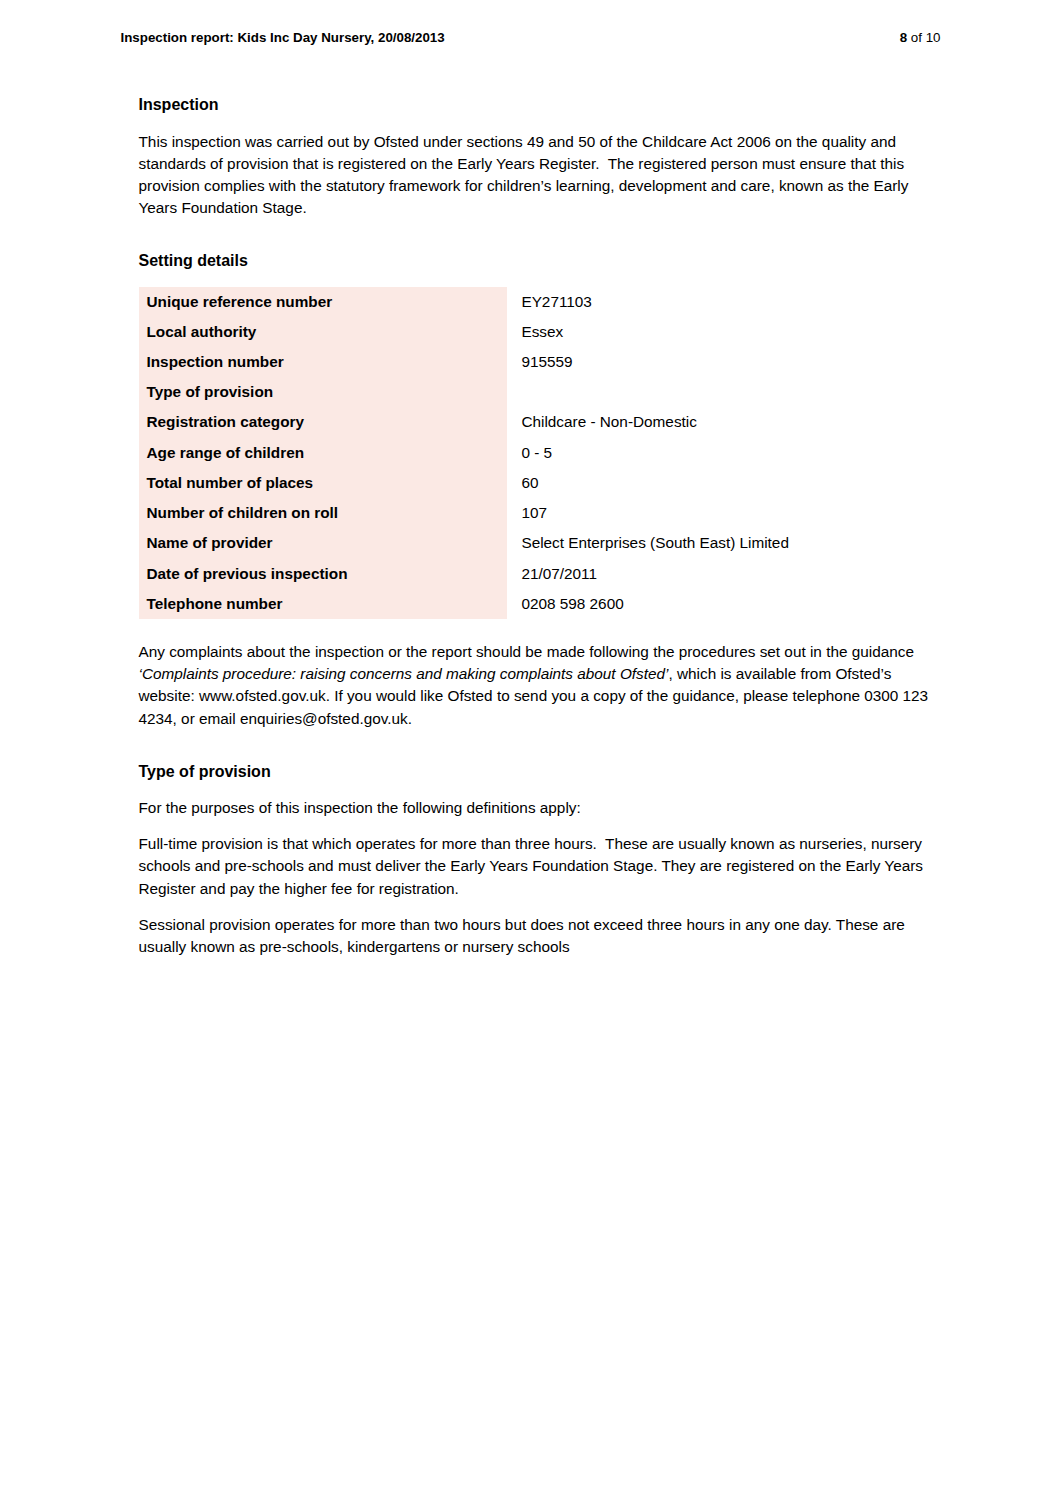Inspection report: Kids Inc Day Nursery, 20/08/2013 8 of 10
Inspection
This inspection was carried out by Ofsted under sections 49 and 50 of the Childcare Act 2006 on the quality and standards of provision that is registered on the Early Years Register. The registered person must ensure that this provision complies with the statutory framework for children’s learning, development and care, known as the Early Years Foundation Stage.
Setting details
| Unique reference number | EY271103 |
| Local authority | Essex |
| Inspection number | 915559 |
| Type of provision | |
| Registration category | Childcare - Non-Domestic |
| Age range of children | 0 - 5 |
| Total number of places | 60 |
| Number of children on roll | 107 |
| Name of provider | Select Enterprises (South East) Limited |
| Date of previous inspection | 21/07/2011 |
| Telephone number | 0208 598 2600 |
Any complaints about the inspection or the report should be made following the procedures set out in the guidance ‘Complaints procedure: raising concerns and making complaints about Ofsted’, which is available from Ofsted’s website: www.ofsted.gov.uk. If you would like Ofsted to send you a copy of the guidance, please telephone 0300 123 4234, or email enquiries@ofsted.gov.uk.
Type of provision
For the purposes of this inspection the following definitions apply:
Full-time provision is that which operates for more than three hours. These are usually known as nurseries, nursery schools and pre-schools and must deliver the Early Years Foundation Stage. They are registered on the Early Years Register and pay the higher fee for registration.
Sessional provision operates for more than two hours but does not exceed three hours in any one day. These are usually known as pre-schools, kindergartens or nursery schools